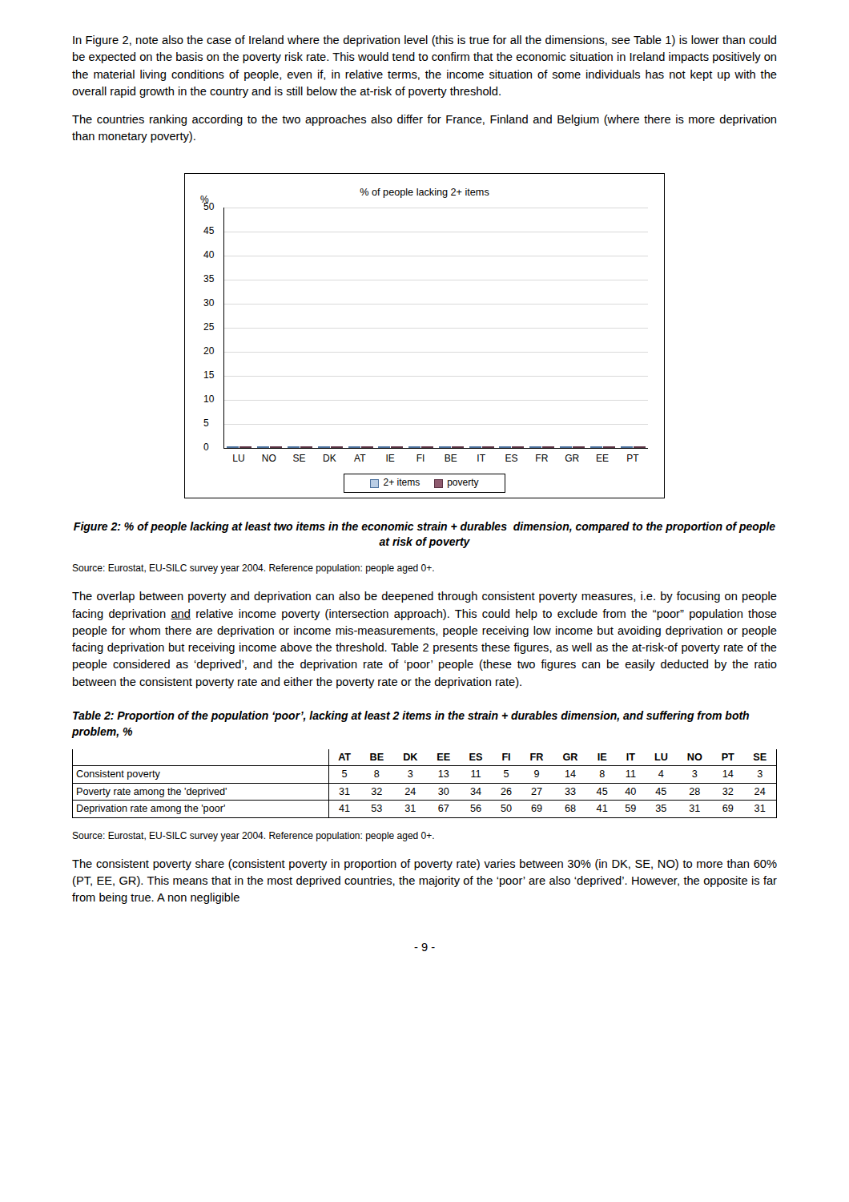In Figure 2, note also the case of Ireland where the deprivation level (this is true for all the dimensions, see Table 1) is lower than could be expected on the basis on the poverty risk rate. This would tend to confirm that the economic situation in Ireland impacts positively on the material living conditions of people, even if, in relative terms, the income situation of some individuals has not kept up with the overall rapid growth in the country and is still below the at-risk of poverty threshold.
The countries ranking according to the two approaches also differ for France, Finland and Belgium (where there is more deprivation than monetary poverty).
% of people lacking 2+ items
%
50
45
40
35
30
25
20
15
10
5
0
LU NO SE DK AT IE FI BE IT ES FR GR EE PT
2+ items poverty
Figure 2: % of people lacking at least two items in the economic strain + durables dimension, compared to the proportion of people at risk of poverty
Source: Eurostat, EU-SILC survey year 2004. Reference population: people aged 0+.
The overlap between poverty and deprivation can also be deepened through consistent poverty measures, i.e. by focusing on people facing deprivation and relative income poverty (intersection approach). This could help to exclude from the “poor” population those people for whom there are deprivation or income mis-measurements, people receiving low income but avoiding deprivation or people facing deprivation but receiving income above the threshold. Table 2 presents these figures, as well as the at-risk-of poverty rate of the people considered as ‘deprived’, and the deprivation rate of ‘poor’ people (these two figures can be easily deducted by the ratio between the consistent poverty rate and either the poverty rate or the deprivation rate).
Table 2: Proportion of the population ‘poor’, lacking at least 2 items in the strain + durables dimension, and suffering from both problem, %
| | AT | BE | DK | EE | ES | FI | FR | GR | IE | IT | LU | NO | PT | SE |
| --- | --- | --- | --- | --- | --- | --- | --- | --- | --- | --- | --- | --- | --- | --- |
| Consistent poverty | 5 | 8 | 3 | 13 | 11 | 5 | 9 | 14 | 8 | 11 | 4 | 3 | 14 | 3 |
| Poverty rate among the 'deprived' | 31 | 32 | 24 | 30 | 34 | 26 | 27 | 33 | 45 | 40 | 45 | 28 | 32 | 24 |
| Deprivation rate among the 'poor' | 41 | 53 | 31 | 67 | 56 | 50 | 69 | 68 | 41 | 59 | 35 | 31 | 69 | 31 |
Source: Eurostat, EU-SILC survey year 2004. Reference population: people aged 0+.
The consistent poverty share (consistent poverty in proportion of poverty rate) varies between 30% (in DK, SE, NO) to more than 60% (PT, EE, GR). This means that in the most deprived countries, the majority of the ‘poor’ are also ‘deprived’. However, the opposite is far from being true. A non negligible
- 9 -